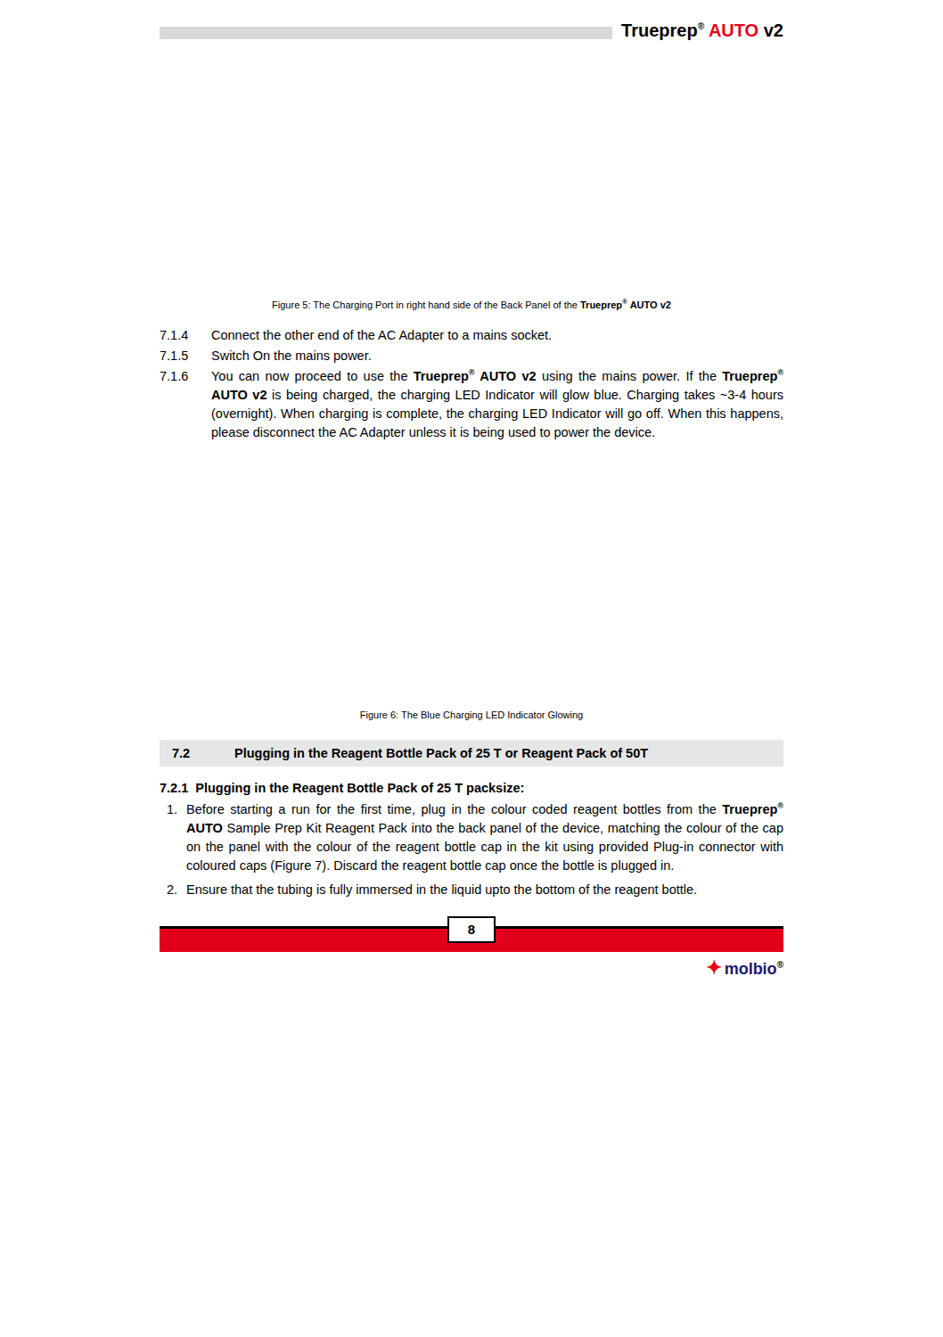Trueprep® AUTO v2
Figure 5: The Charging Port in right hand side of the Back Panel of the Trueprep® AUTO v2
7.1.4 Connect the other end of the AC Adapter to a mains socket.
7.1.5 Switch On the mains power.
7.1.6 You can now proceed to use the Trueprep® AUTO v2 using the mains power. If the Trueprep® AUTO v2 is being charged, the charging LED Indicator will glow blue. Charging takes ~3-4 hours (overnight). When charging is complete, the charging LED Indicator will go off. When this happens, please disconnect the AC Adapter unless it is being used to power the device.
Figure 6: The Blue Charging LED Indicator Glowing
7.2 Plugging in the Reagent Bottle Pack of 25 T or Reagent Pack of 50T
7.2.1 Plugging in the Reagent Bottle Pack of 25 T packsize:
1. Before starting a run for the first time, plug in the colour coded reagent bottles from the Trueprep® AUTO Sample Prep Kit Reagent Pack into the back panel of the device, matching the colour of the cap on the panel with the colour of the reagent bottle cap in the kit using provided Plug-in connector with coloured caps (Figure 7). Discard the reagent bottle cap once the bottle is plugged in.
2. Ensure that the tubing is fully immersed in the liquid upto the bottom of the reagent bottle.
8
✦ molbio®